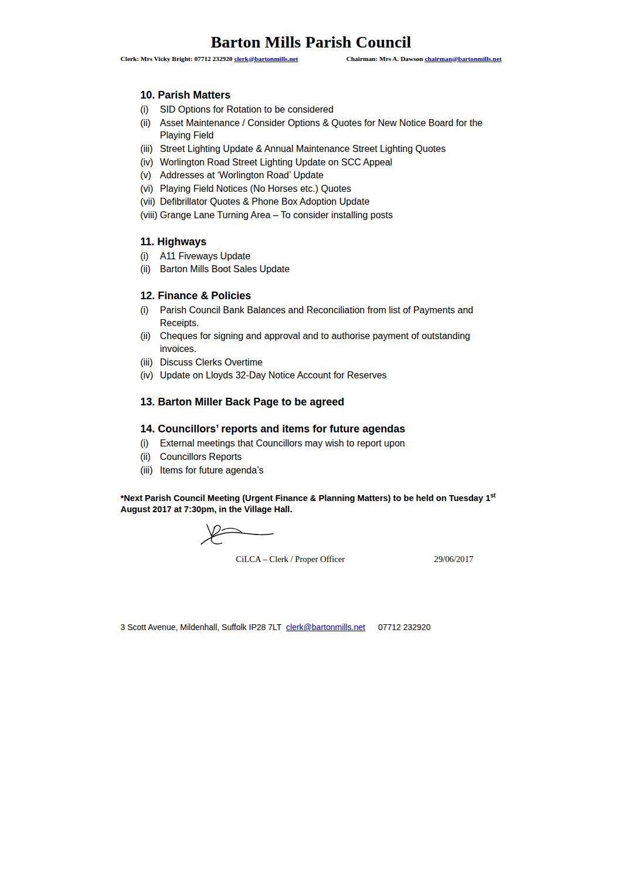Barton Mills Parish Council
Clerk: Mrs Vicky Bright: 07712 232920 clerk@bartonmills.net Chairman: Mrs A. Dawson chairman@bartonmills.net
10. Parish Matters
(i) SID Options for Rotation to be considered
(ii) Asset Maintenance / Consider Options & Quotes for New Notice Board for the Playing Field
(iii) Street Lighting Update & Annual Maintenance Street Lighting Quotes
(iv) Worlington Road Street Lighting Update on SCC Appeal
(v) Addresses at ‘Worlington Road’ Update
(vi) Playing Field Notices (No Horses etc.) Quotes
(vii) Defibrillator Quotes & Phone Box Adoption Update
(viii) Grange Lane Turning Area – To consider installing posts
11. Highways
(i) A11 Fiveways Update
(ii) Barton Mills Boot Sales Update
12. Finance & Policies
(i) Parish Council Bank Balances and Reconciliation from list of Payments and Receipts.
(ii) Cheques for signing and approval and to authorise payment of outstanding invoices.
(iii) Discuss Clerks Overtime
(iv) Update on Lloyds 32-Day Notice Account for Reserves
13. Barton Miller Back Page to be agreed
14. Councillors’ reports and items for future agendas
(i) External meetings that Councillors may wish to report upon
(ii) Councillors Reports
(iii) Items for future agenda’s
*Next Parish Council Meeting (Urgent Finance & Planning Matters) to be held on Tuesday 1st August 2017 at 7:30pm, in the Village Hall.
Signature
CiLCA – Clerk / Proper Officer 29/06/2017
3 Scott Avenue, Mildenhall, Suffolk IP28 7LT clerk@bartonmills.net 07712 232920